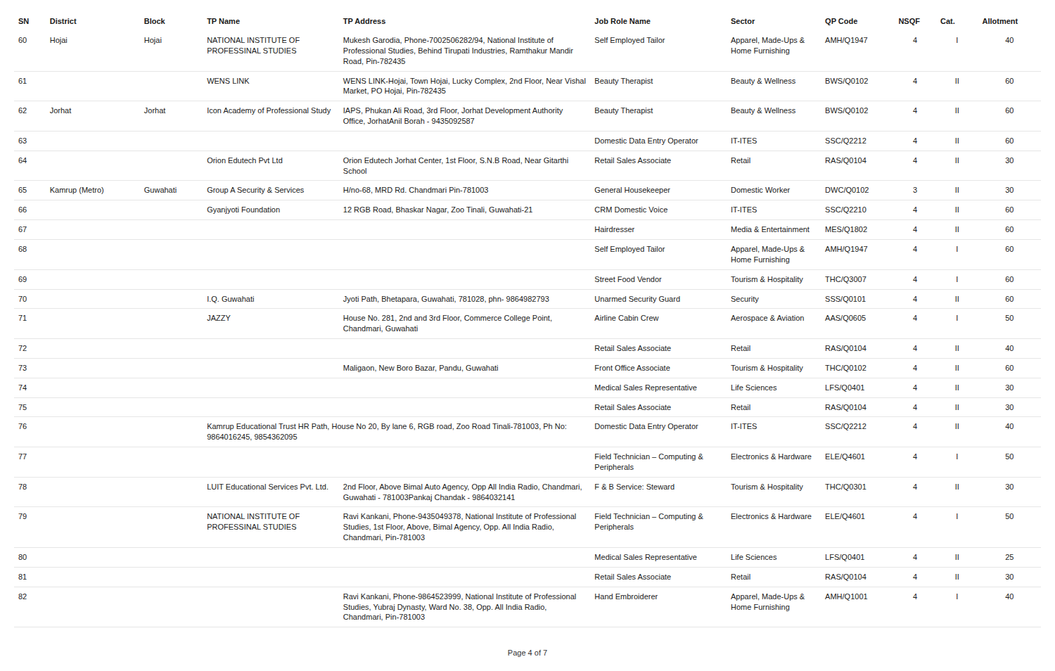| SN | District | Block | TP Name | TP Address | Job Role Name | Sector | QP Code | NSQF | Cat. | Allotment |
| --- | --- | --- | --- | --- | --- | --- | --- | --- | --- | --- |
| 60 | Hojai | Hojai | NATIONAL INSTITUTE OF PROFESSINAL STUDIES | Mukesh Garodia, Phone-7002506282/94, National Institute of Professional Studies, Behind Tirupati Industries, Ramthakur Mandir Road, Pin-782435 | Self Employed Tailor | Apparel, Made-Ups & Home Furnishing | AMH/Q1947 | 4 | I | 40 |
| 61 | | | WENS LINK | WENS LINK-Hojai, Town Hojai, Lucky Complex, 2nd Floor, Near Vishal Market, PO Hojai, Pin-782435 | Beauty Therapist | Beauty & Wellness | BWS/Q0102 | 4 | II | 60 |
| 62 | Jorhat | Jorhat | Icon Academy of Professional Study | IAPS, Phukan Ali Road, 3rd Floor, Jorhat Development Authority Office, JorhatAnil Borah - 9435092587 | Beauty Therapist | Beauty & Wellness | BWS/Q0102 | 4 | II | 60 |
| 63 | | | | | Domestic Data Entry Operator | IT-ITES | SSC/Q2212 | 4 | II | 60 |
| 64 | | | Orion Edutech Pvt Ltd | Orion Edutech Jorhat Center, 1st Floor, S.N.B Road, Near Gitarthi School | Retail Sales Associate | Retail | RAS/Q0104 | 4 | II | 30 |
| 65 | Kamrup (Metro) | Guwahati | Group A Security & Services | H/no-68, MRD Rd. Chandmari Pin-781003 | General Housekeeper | Domestic Worker | DWC/Q0102 | 3 | II | 30 |
| 66 | | | Gyanjyoti Foundation | 12 RGB Road, Bhaskar Nagar, Zoo Tinali, Guwahati-21 | CRM Domestic Voice | IT-ITES | SSC/Q2210 | 4 | II | 60 |
| 67 | | | | | Hairdresser | Media & Entertainment | MES/Q1802 | 4 | II | 60 |
| 68 | | | | | Self Employed Tailor | Apparel, Made-Ups & Home Furnishing | AMH/Q1947 | 4 | I | 60 |
| 69 | | | | | Street Food Vendor | Tourism & Hospitality | THC/Q3007 | 4 | I | 60 |
| 70 | | | I.Q. Guwahati | Jyoti Path, Bhetapara, Guwahati, 781028, phn- 9864982793 | Unarmed Security Guard | Security | SSS/Q0101 | 4 | II | 60 |
| 71 | | | JAZZY | House No. 281, 2nd and 3rd Floor, Commerce College Point, Chandmari, Guwahati | Airline Cabin Crew | Aerospace & Aviation | AAS/Q0605 | 4 | I | 50 |
| 72 | | | | | Retail Sales Associate | Retail | RAS/Q0104 | 4 | II | 40 |
| 73 | | | | Maligaon, New Boro Bazar, Pandu, Guwahati | Front Office Associate | Tourism & Hospitality | THC/Q0102 | 4 | II | 60 |
| 74 | | | | | Medical Sales Representative | Life Sciences | LFS/Q0401 | 4 | II | 30 |
| 75 | | | | | Retail Sales Associate | Retail | RAS/Q0104 | 4 | II | 30 |
| 76 | | | Kamrup Educational Trust HR Path, House No 20, By lane 6, RGB road, Zoo Road Tinali-781003, Ph No: 9864016245, 9854362095 | Domestic Data Entry Operator | IT-ITES | SSC/Q2212 | 4 | II | 40 |
| 77 | | | | | Field Technician – Computing & Peripherals | Electronics & Hardware | ELE/Q4601 | 4 | I | 50 |
| 78 | | | LUIT Educational Services Pvt. Ltd. | 2nd Floor, Above Bimal Auto Agency, Opp All India Radio, Chandmari, Guwahati - 781003Pankaj Chandak - 9864032141 | F & B Service: Steward | Tourism & Hospitality | THC/Q0301 | 4 | II | 30 |
| 79 | | | NATIONAL INSTITUTE OF PROFESSINAL STUDIES | Ravi Kankani, Phone-9435049378, National Institute of Professional Studies, 1st Floor, Above, Bimal Agency, Opp. All India Radio, Chandmari, Pin-781003 | Field Technician – Computing & Peripherals | Electronics & Hardware | ELE/Q4601 | 4 | I | 50 |
| 80 | | | | | Medical Sales Representative | Life Sciences | LFS/Q0401 | 4 | II | 25 |
| 81 | | | | | Retail Sales Associate | Retail | RAS/Q0104 | 4 | II | 30 |
| 82 | | | | Ravi Kankani, Phone-9864523999, National Institute of Professional Studies, Yubraj Dynasty, Ward No. 38, Opp. All India Radio, Chandmari, Pin-781003 | Hand Embroiderer | Apparel, Made-Ups & Home Furnishing | AMH/Q1001 | 4 | I | 40 |
Page 4 of 7